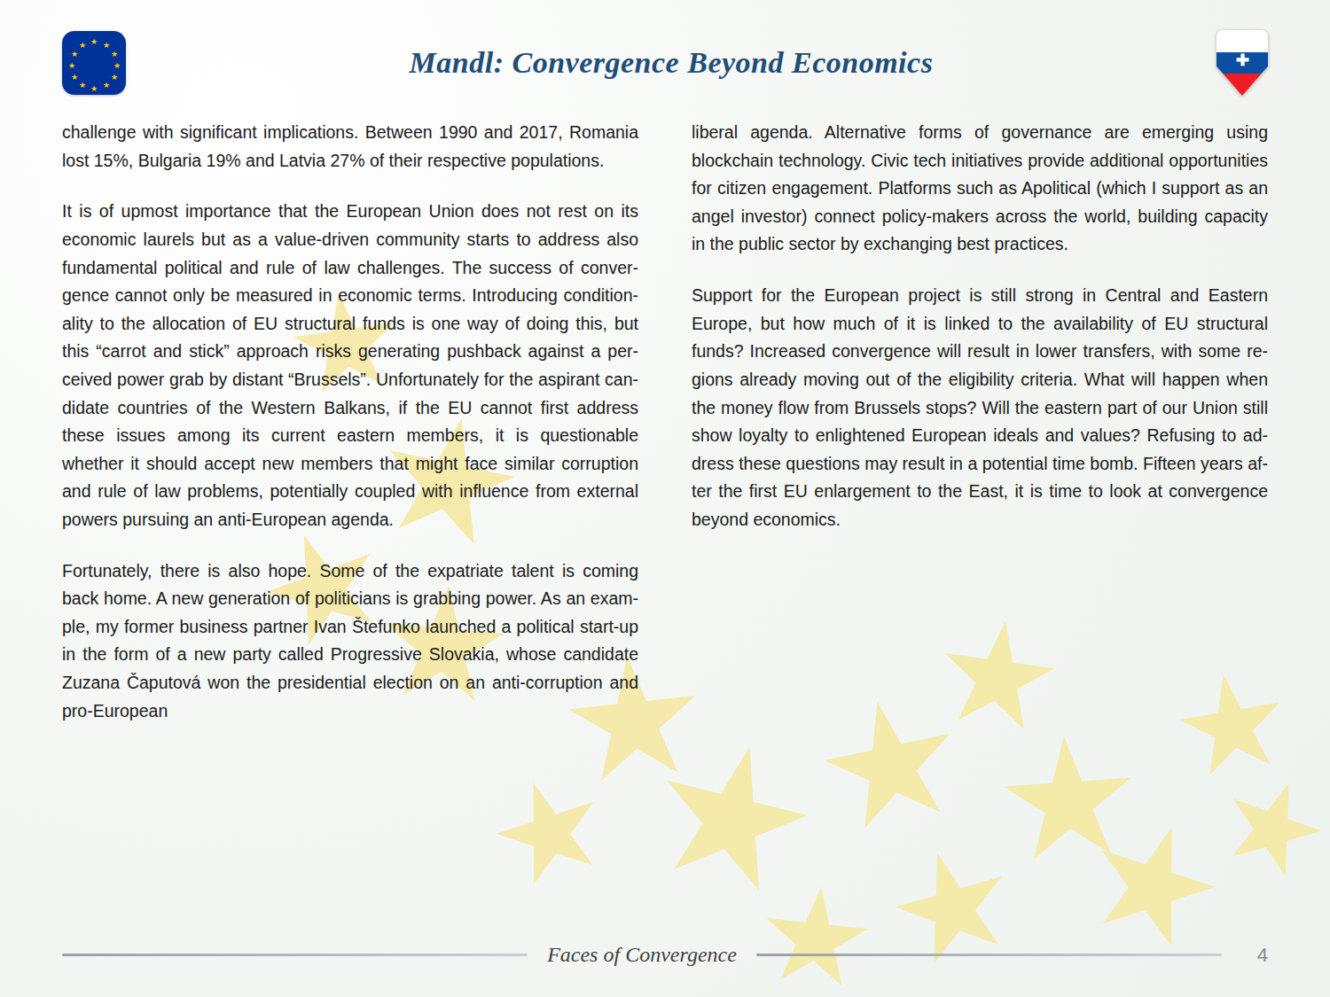★ ★ ★ ★ ★ ★ ★ ★ ★ ★ ★ ★
Mandl: Convergence Beyond Economics
✚
challenge with significant implications. Between 1990 and 2017, Romania lost 15%, Bulgaria 19% and Latvia 27% of their respective populations.
It is of upmost importance that the European Union does not rest on its economic laurels but as a value-driven community starts to address also fundamental political and rule of law challenges. The success of convergence cannot only be measured in economic terms. Introducing conditionality to the allocation of EU structural funds is one way of doing this, but this “carrot and stick” approach risks generating pushback against a perceived power grab by distant “Brussels”. Unfortunately for the aspirant candidate countries of the Western Balkans, if the EU cannot first address these issues among its current eastern members, it is questionable whether it should accept new members that might face similar corruption and rule of law problems, potentially coupled with influence from external powers pursuing an anti-European agenda.
Fortunately, there is also hope. Some of the expatriate talent is coming back home. A new generation of politicians is grabbing power. As an example, my former business partner Ivan Štefunko launched a political start-up in the form of a new party called Progressive Slovakia, whose candidate Zuzana Čaputová won the presidential election on an anti-corruption and pro-European
liberal agenda. Alternative forms of governance are emerging using blockchain technology. Civic tech initiatives provide additional opportunities for citizen engagement. Platforms such as Apolitical (which I support as an angel investor) connect policy-makers across the world, building capacity in the public sector by exchanging best practices.
Support for the European project is still strong in Central and Eastern Europe, but how much of it is linked to the availability of EU structural funds? Increased convergence will result in lower transfers, with some regions already moving out of the eligibility criteria. What will happen when the money flow from Brussels stops? Will the eastern part of our Union still show loyalty to enlightened European ideals and values? Refusing to address these questions may result in a potential time bomb. Fifteen years after the first EU enlargement to the East, it is time to look at convergence beyond economics.
Faces of Convergence
4